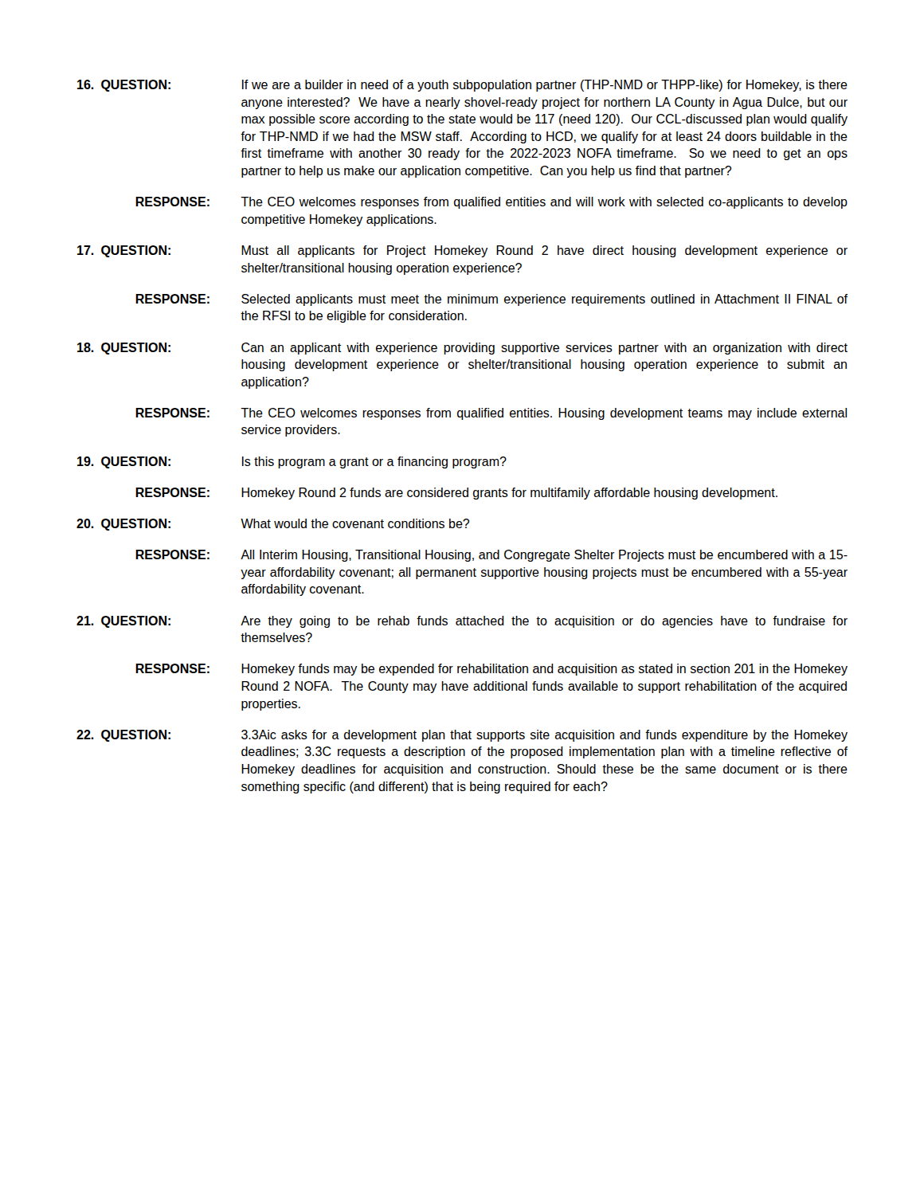16. QUESTION:
If we are a builder in need of a youth subpopulation partner (THP-NMD or THPP-like) for Homekey, is there anyone interested? We have a nearly shovel-ready project for northern LA County in Agua Dulce, but our max possible score according to the state would be 117 (need 120). Our CCL-discussed plan would qualify for THP-NMD if we had the MSW staff. According to HCD, we qualify for at least 24 doors buildable in the first timeframe with another 30 ready for the 2022-2023 NOFA timeframe. So we need to get an ops partner to help us make our application competitive. Can you help us find that partner?
RESPONSE:
The CEO welcomes responses from qualified entities and will work with selected co-applicants to develop competitive Homekey applications.
17. QUESTION:
Must all applicants for Project Homekey Round 2 have direct housing development experience or shelter/transitional housing operation experience?
RESPONSE:
Selected applicants must meet the minimum experience requirements outlined in Attachment II FINAL of the RFSI to be eligible for consideration.
18. QUESTION:
Can an applicant with experience providing supportive services partner with an organization with direct housing development experience or shelter/transitional housing operation experience to submit an application?
RESPONSE:
The CEO welcomes responses from qualified entities. Housing development teams may include external service providers.
19. QUESTION:
Is this program a grant or a financing program?
RESPONSE:
Homekey Round 2 funds are considered grants for multifamily affordable housing development.
20. QUESTION:
What would the covenant conditions be?
RESPONSE:
All Interim Housing, Transitional Housing, and Congregate Shelter Projects must be encumbered with a 15-year affordability covenant; all permanent supportive housing projects must be encumbered with a 55-year affordability covenant.
21. QUESTION:
Are they going to be rehab funds attached the to acquisition or do agencies have to fundraise for themselves?
RESPONSE:
Homekey funds may be expended for rehabilitation and acquisition as stated in section 201 in the Homekey Round 2 NOFA. The County may have additional funds available to support rehabilitation of the acquired properties.
22. QUESTION:
3.3Aic asks for a development plan that supports site acquisition and funds expenditure by the Homekey deadlines; 3.3C requests a description of the proposed implementation plan with a timeline reflective of Homekey deadlines for acquisition and construction. Should these be the same document or is there something specific (and different) that is being required for each?